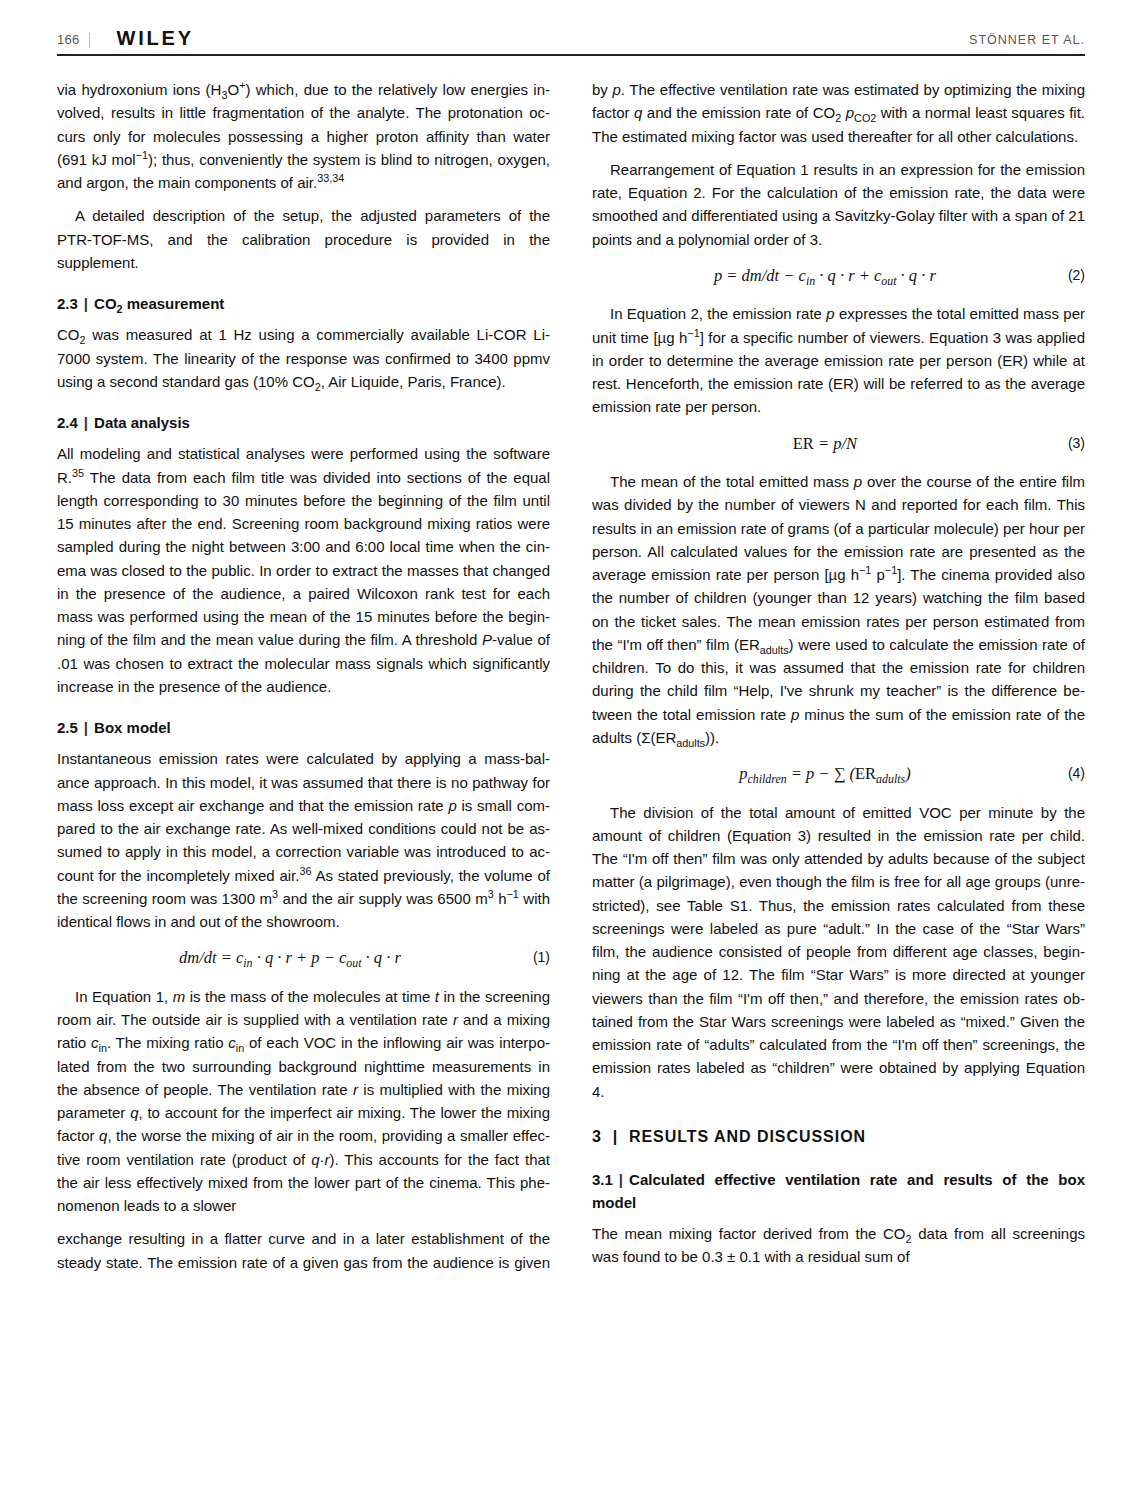166
WILEY
Stönner et al.
via hydroxonium ions (H3O+) which, due to the relatively low energies involved, results in little fragmentation of the analyte. The protonation occurs only for molecules possessing a higher proton affinity than water (691 kJ mol−1); thus, conveniently the system is blind to nitrogen, oxygen, and argon, the main components of air.33,34
A detailed description of the setup, the adjusted parameters of the PTR-TOF-MS, and the calibration procedure is provided in the supplement.
2.3|CO2 measurement
CO2 was measured at 1 Hz using a commercially available Li-COR Li-7000 system. The linearity of the response was confirmed to 3400 ppmv using a second standard gas (10% CO2, Air Liquide, Paris, France).
2.4|Data analysis
All modeling and statistical analyses were performed using the software R.35 The data from each film title was divided into sections of the equal length corresponding to 30 minutes before the beginning of the film until 15 minutes after the end. Screening room background mixing ratios were sampled during the night between 3:00 and 6:00 local time when the cinema was closed to the public. In order to extract the masses that changed in the presence of the audience, a paired Wilcoxon rank test for each mass was performed using the mean of the 15 minutes before the beginning of the film and the mean value during the film. A threshold P-value of .01 was chosen to extract the molecular mass signals which significantly increase in the presence of the audience.
2.5|Box model
Instantaneous emission rates were calculated by applying a mass-balance approach. In this model, it was assumed that there is no pathway for mass loss except air exchange and that the emission rate p is small compared to the air exchange rate. As well-mixed conditions could not be assumed to apply in this model, a correction variable was introduced to account for the incompletely mixed air.36 As stated previously, the volume of the screening room was 1300 m3 and the air supply was 6500 m3 h−1 with identical flows in and out of the showroom.
dm/dt = cin · q · r + p − cout · q · r
(1)
In Equation 1, m is the mass of the molecules at time t in the screening room air. The outside air is supplied with a ventilation rate r and a mixing ratio cin. The mixing ratio cin of each VOC in the inflowing air was interpolated from the two surrounding background nighttime measurements in the absence of people. The ventilation rate r is multiplied with the mixing parameter q, to account for the imperfect air mixing. The lower the mixing factor q, the worse the mixing of air in the room, providing a smaller effective room ventilation rate (product of q·r). This accounts for the fact that the air less effectively mixed from the lower part of the cinema. This phenomenon leads to a slower
exchange resulting in a flatter curve and in a later establishment of the steady state. The emission rate of a given gas from the audience is given by p. The effective ventilation rate was estimated by optimizing the mixing factor q and the emission rate of CO2 pCO2 with a normal least squares fit. The estimated mixing factor was used thereafter for all other calculations.
Rearrangement of Equation 1 results in an expression for the emission rate, Equation 2. For the calculation of the emission rate, the data were smoothed and differentiated using a Savitzky-Golay filter with a span of 21 points and a polynomial order of 3.
p = dm/dt − cin · q · r + cout · q · r
(2)
In Equation 2, the emission rate p expresses the total emitted mass per unit time [µg h−1] for a specific number of viewers. Equation 3 was applied in order to determine the average emission rate per person (ER) while at rest. Henceforth, the emission rate (ER) will be referred to as the average emission rate per person.
ER = p/N
(3)
The mean of the total emitted mass p over the course of the entire film was divided by the number of viewers N and reported for each film. This results in an emission rate of grams (of a particular molecule) per hour per person. All calculated values for the emission rate are presented as the average emission rate per person [µg h−1 p−1]. The cinema provided also the number of children (younger than 12 years) watching the film based on the ticket sales. The mean emission rates per person estimated from the “I'm off then” film (ERadults) were used to calculate the emission rate of children. To do this, it was assumed that the emission rate for children during the child film “Help, I've shrunk my teacher” is the difference between the total emission rate p minus the sum of the emission rate of the adults (Σ(ERadults)).
pchildren = p − ∑ (ERadults)
(4)
The division of the total amount of emitted VOC per minute by the amount of children (Equation 3) resulted in the emission rate per child. The “I'm off then” film was only attended by adults because of the subject matter (a pilgrimage), even though the film is free for all age groups (unrestricted), see Table S1. Thus, the emission rates calculated from these screenings were labeled as pure “adult.” In the case of the “Star Wars” film, the audience consisted of people from different age classes, beginning at the age of 12. The film “Star Wars” is more directed at younger viewers than the film “I'm off then,” and therefore, the emission rates obtained from the Star Wars screenings were labeled as “mixed.” Given the emission rate of “adults” calculated from the “I'm off then” screenings, the emission rates labeled as “children” were obtained by applying Equation 4.
3 | RESULTS AND DISCUSSION
3.1|Calculated effective ventilation rate and results of the box model
The mean mixing factor derived from the CO2 data from all screenings was found to be 0.3 ± 0.1 with a residual sum of